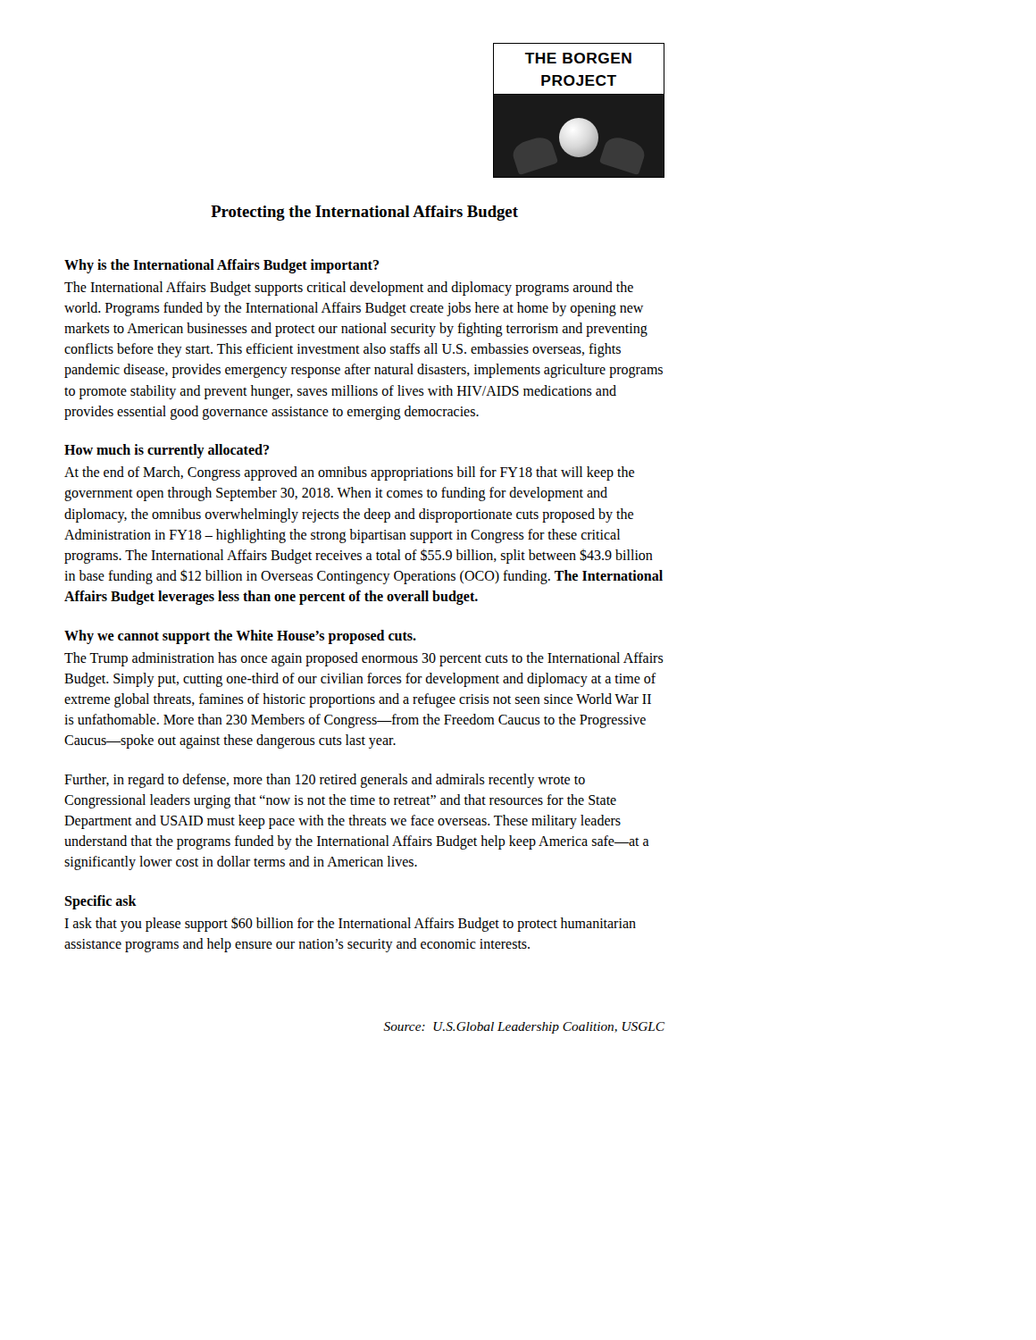THE BORGEN PROJECT
Protecting the International Affairs Budget
Why is the International Affairs Budget important?
The International Affairs Budget supports critical development and diplomacy programs around the world. Programs funded by the International Affairs Budget create jobs here at home by opening new markets to American businesses and protect our national security by fighting terrorism and preventing conflicts before they start. This efficient investment also staffs all U.S. embassies overseas, fights pandemic disease, provides emergency response after natural disasters, implements agriculture programs to promote stability and prevent hunger, saves millions of lives with HIV/AIDS medications and provides essential good governance assistance to emerging democracies.
How much is currently allocated?
At the end of March, Congress approved an omnibus appropriations bill for FY18 that will keep the government open through September 30, 2018. When it comes to funding for development and diplomacy, the omnibus overwhelmingly rejects the deep and disproportionate cuts proposed by the Administration in FY18 – highlighting the strong bipartisan support in Congress for these critical programs. The International Affairs Budget receives a total of $55.9 billion, split between $43.9 billion in base funding and $12 billion in Overseas Contingency Operations (OCO) funding. The International Affairs Budget leverages less than one percent of the overall budget.
Why we cannot support the White House’s proposed cuts.
The Trump administration has once again proposed enormous 30 percent cuts to the International Affairs Budget. Simply put, cutting one-third of our civilian forces for development and diplomacy at a time of extreme global threats, famines of historic proportions and a refugee crisis not seen since World War II is unfathomable. More than 230 Members of Congress—from the Freedom Caucus to the Progressive Caucus—spoke out against these dangerous cuts last year.
Further, in regard to defense, more than 120 retired generals and admirals recently wrote to Congressional leaders urging that “now is not the time to retreat” and that resources for the State Department and USAID must keep pace with the threats we face overseas. These military leaders understand that the programs funded by the International Affairs Budget help keep America safe—at a significantly lower cost in dollar terms and in American lives.
Specific ask
I ask that you please support $60 billion for the International Affairs Budget to protect humanitarian assistance programs and help ensure our nation’s security and economic interests.
Source: U.S.Global Leadership Coalition, USGLC